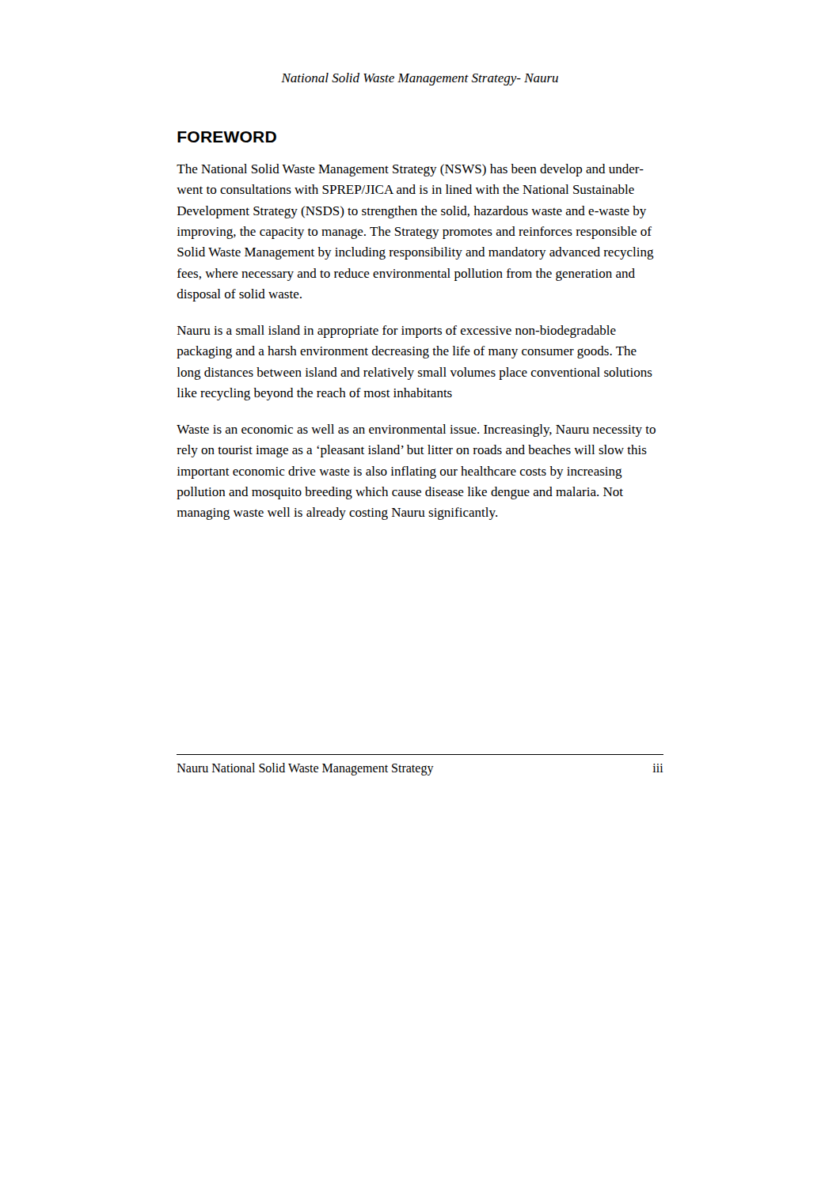National Solid Waste Management Strategy- Nauru
FOREWORD
The National Solid Waste Management Strategy (NSWS) has been develop and under-went to consultations with SPREP/JICA and is in lined with the National Sustainable Development Strategy (NSDS) to strengthen the solid, hazardous waste and e-waste by improving, the capacity to manage. The Strategy promotes and reinforces responsible of Solid Waste Management by including responsibility and mandatory advanced recycling fees, where necessary and to reduce environmental pollution from the generation and disposal of solid waste.
Nauru is a small island in appropriate for imports of excessive non-biodegradable packaging and a harsh environment decreasing the life of many consumer goods. The long distances between island and relatively small volumes place conventional solutions like recycling beyond the reach of most inhabitants
Waste is an economic as well as an environmental issue. Increasingly, Nauru necessity to rely on tourist image as a ‘pleasant island’ but litter on roads and beaches will slow this important economic drive waste is also inflating our healthcare costs by increasing pollution and mosquito breeding which cause disease like dengue and malaria. Not managing waste well is already costing Nauru significantly.
Nauru National Solid Waste Management Strategy iii